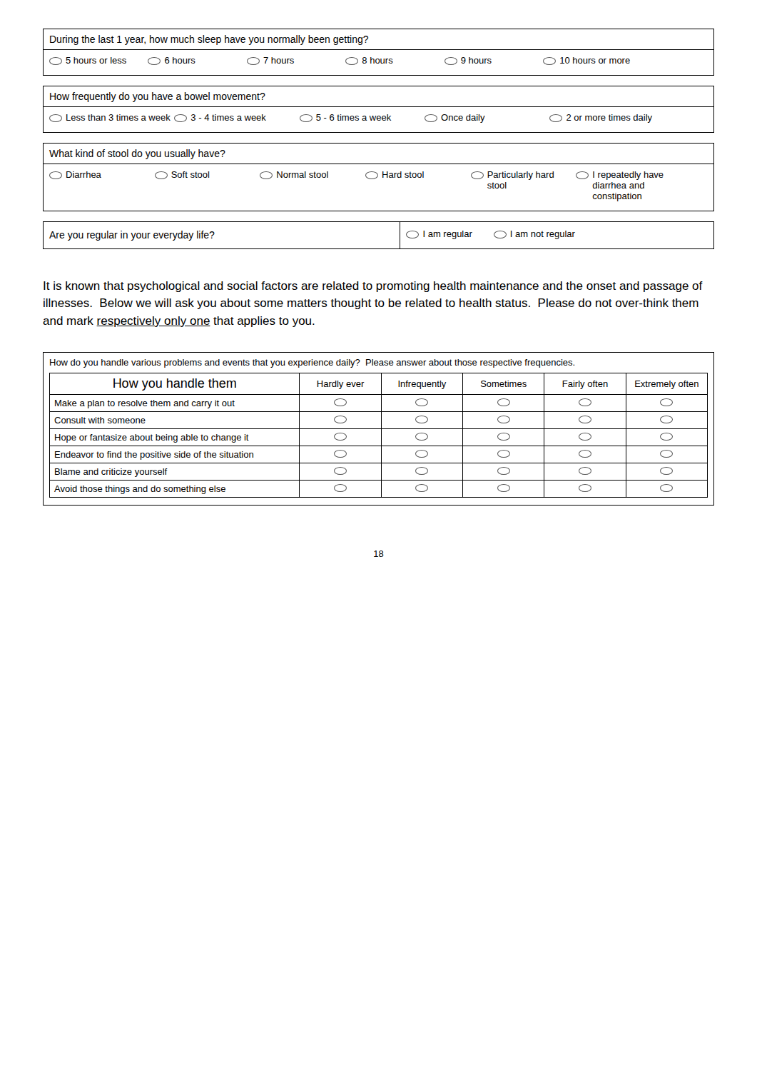During the last 1 year, how much sleep have you normally been getting?
5 hours or less
6 hours
7 hours
8 hours
9 hours
10 hours or more
How frequently do you have a bowel movement?
Less than 3 times a week
3 - 4 times a week
5 - 6 times a week
Once daily
2 or more times daily
What kind of stool do you usually have?
Diarrhea
Soft stool
Normal stool
Hard stool
Particularly hard stool
I repeatedly have diarrhea and constipation
Are you regular in your everyday life?
I am regular
I am not regular
It is known that psychological and social factors are related to promoting health maintenance and the onset and passage of illnesses. Below we will ask you about some matters thought to be related to health status. Please do not over-think them and mark respectively only one that applies to you.
How do you handle various problems and events that you experience daily? Please answer about those respective frequencies.
| How you handle them | Hardly ever | Infrequently | Sometimes | Fairly often | Extremely often |
| --- | --- | --- | --- | --- | --- |
| Make a plan to resolve them and carry it out | | | | | |
| Consult with someone | | | | | |
| Hope or fantasize about being able to change it | | | | | |
| Endeavor to find the positive side of the situation | | | | | |
| Blame and criticize yourself | | | | | |
| Avoid those things and do something else | | | | | |
18